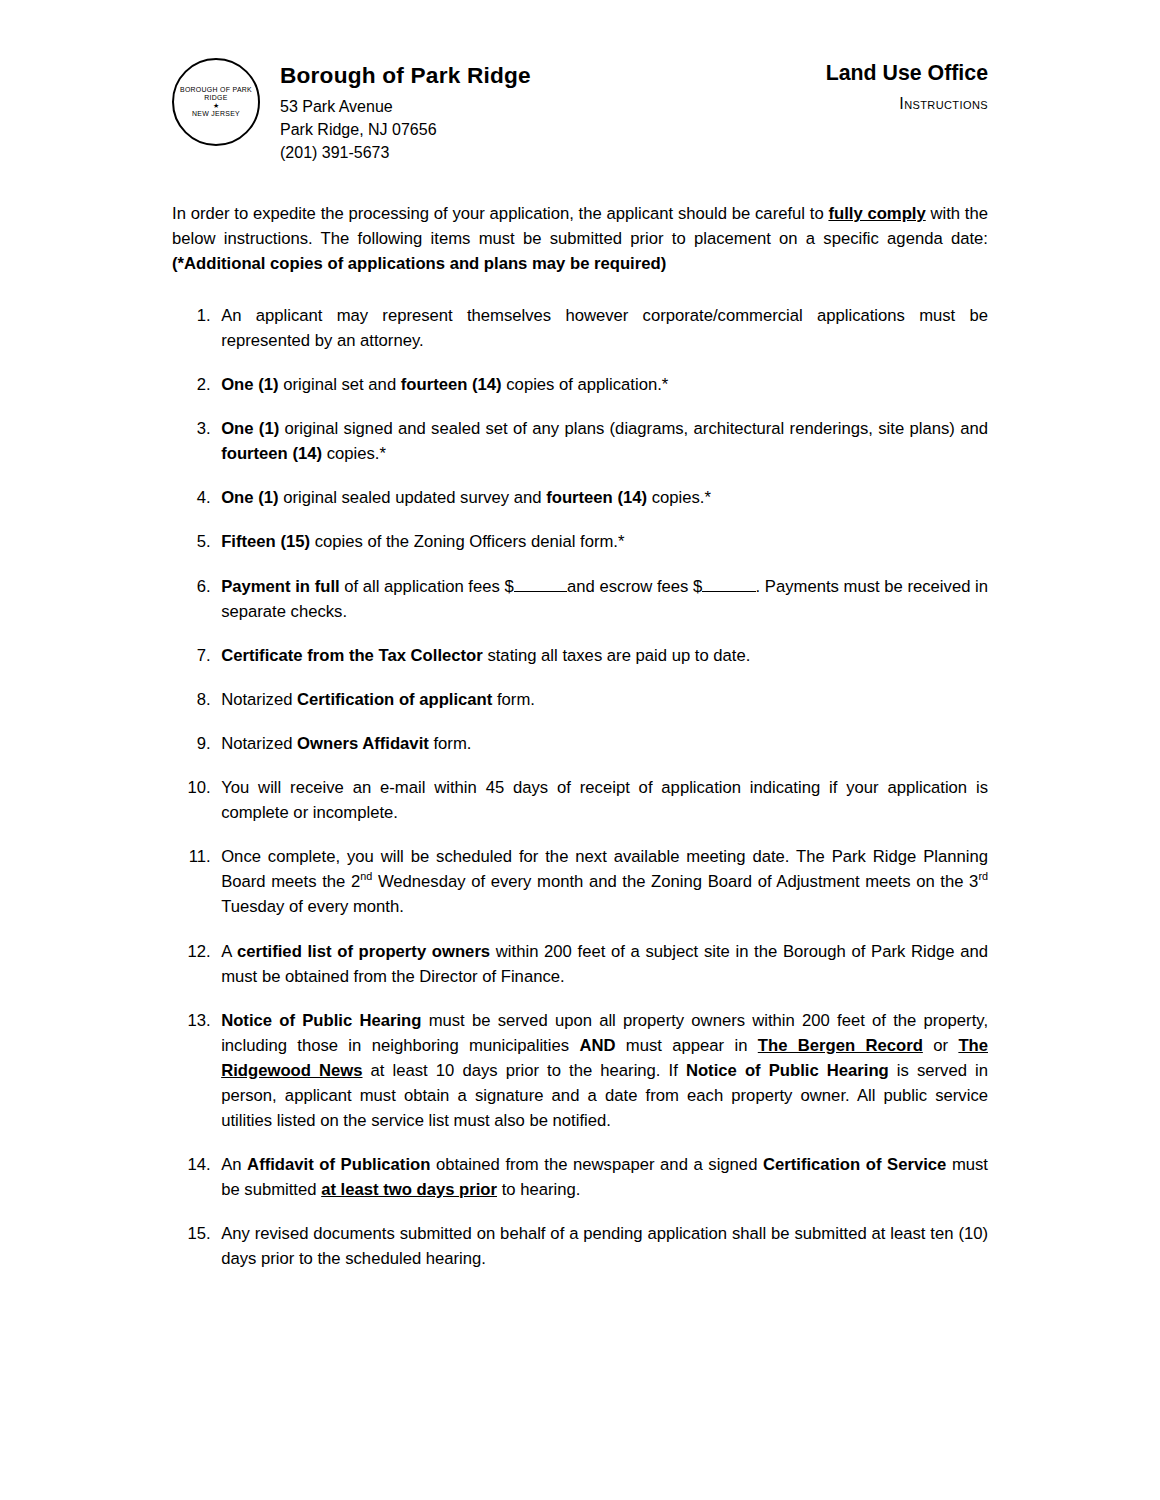BOROUGH OF PARK RIDGE ★ NEW JERSEY
Borough of Park Ridge
53 Park Avenue
Park Ridge, NJ 07656
(201) 391-5673
Land Use Office
Instructions
In order to expedite the processing of your application, the applicant should be careful to fully comply with the below instructions. The following items must be submitted prior to placement on a specific agenda date: (*Additional copies of applications and plans may be required)
An applicant may represent themselves however corporate/commercial applications must be represented by an attorney.
One (1) original set and fourteen (14) copies of application.*
One (1) original signed and sealed set of any plans (diagrams, architectural renderings, site plans) and fourteen (14) copies.*
One (1) original sealed updated survey and fourteen (14) copies.*
Fifteen (15) copies of the Zoning Officers denial form.*
Payment in full of all application fees $ and escrow fees $ . Payments must be received in separate checks.
Certificate from the Tax Collector stating all taxes are paid up to date.
Notarized Certification of applicant form.
Notarized Owners Affidavit form.
You will receive an e-mail within 45 days of receipt of application indicating if your application is complete or incomplete.
Once complete, you will be scheduled for the next available meeting date. The Park Ridge Planning Board meets the 2nd Wednesday of every month and the Zoning Board of Adjustment meets on the 3rd Tuesday of every month.
A certified list of property owners within 200 feet of a subject site in the Borough of Park Ridge and must be obtained from the Director of Finance.
Notice of Public Hearing must be served upon all property owners within 200 feet of the property, including those in neighboring municipalities AND must appear in The Bergen Record or The Ridgewood News at least 10 days prior to the hearing. If Notice of Public Hearing is served in person, applicant must obtain a signature and a date from each property owner. All public service utilities listed on the service list must also be notified.
An Affidavit of Publication obtained from the newspaper and a signed Certification of Service must be submitted at least two days prior to hearing.
Any revised documents submitted on behalf of a pending application shall be submitted at least ten (10) days prior to the scheduled hearing.